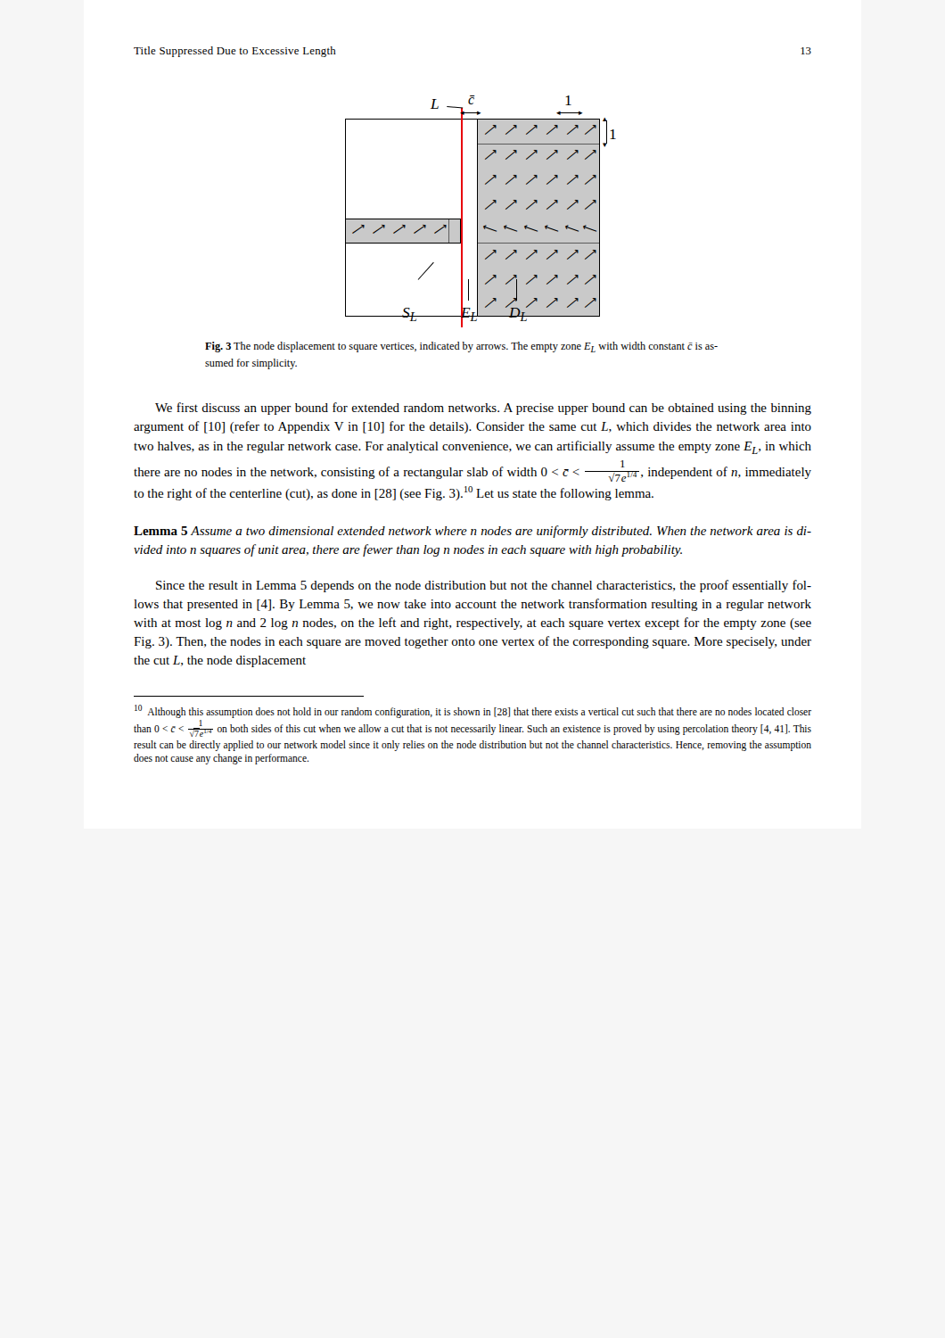Title Suppressed Due to Excessive Length 13
⟶ ⟶ ⟶ ⟶ ⟶
⟶ ⟶ ⟶ ⟶ ⟶ ⟶ ⟶ ⟶ ⟶ ⟶ ⟶ ⟶ ⟶ ⟶ ⟶ ⟶ ⟶ ⟶ ⟶ ⟶ ⟶ ⟶ ⟶ ⟶ ⟶ ⟶ ⟶ ⟶ ⟶ ⟶ ⟶ ⟶ ⟶ ⟶ ⟶ ⟶ ⟶ ⟶ ⟶ ⟶ ⟶ ⟶ ⟶ ⟶ ⟶ ⟶ ⟶ ⟶
L c̄ ◂▸ 1 ◂▸ 1 ▴▾ SL EL DL
Fig. 3 The node displacement to square vertices, indicated by arrows. The empty zone EL with width constant c̄ is assumed for simplicity.
We first discuss an upper bound for extended random networks. A precise upper bound can be obtained using the binning argument of [10] (refer to Appendix V in [10] for the details). Consider the same cut L, which divides the network area into two halves, as in the regular network case. For analytical convenience, we can artificially assume the empty zone EL, in which there are no nodes in the network, consisting of a rectangular slab of width 0 < c̄ < 1√7 e1/4, independent of n, immediately to the right of the centerline (cut), as done in [28] (see Fig. 3).10 Let us state the following lemma.
Lemma 5 Assume a two dimensional extended network where n nodes are uniformly distributed. When the network area is divided into n squares of unit area, there are fewer than log n nodes in each square with high probability.
Since the result in Lemma 5 depends on the node distribution but not the channel characteristics, the proof essentially follows that presented in [4]. By Lemma 5, we now take into account the network transformation resulting in a regular network with at most log n and 2 log n nodes, on the left and right, respectively, at each square vertex except for the empty zone (see Fig. 3). Then, the nodes in each square are moved together onto one vertex of the corresponding square. More specisely, under the cut L, the node displacement
10 Although this assumption does not hold in our random configuration, it is shown in [28] that there exists a vertical cut such that there are no nodes located closer than 0 < c̄ < 1√7 e1/4 on both sides of this cut when we allow a cut that is not necessarily linear. Such an existence is proved by using percolation theory [4, 41]. This result can be directly applied to our network model since it only relies on the node distribution but not the channel characteristics. Hence, removing the assumption does not cause any change in performance.